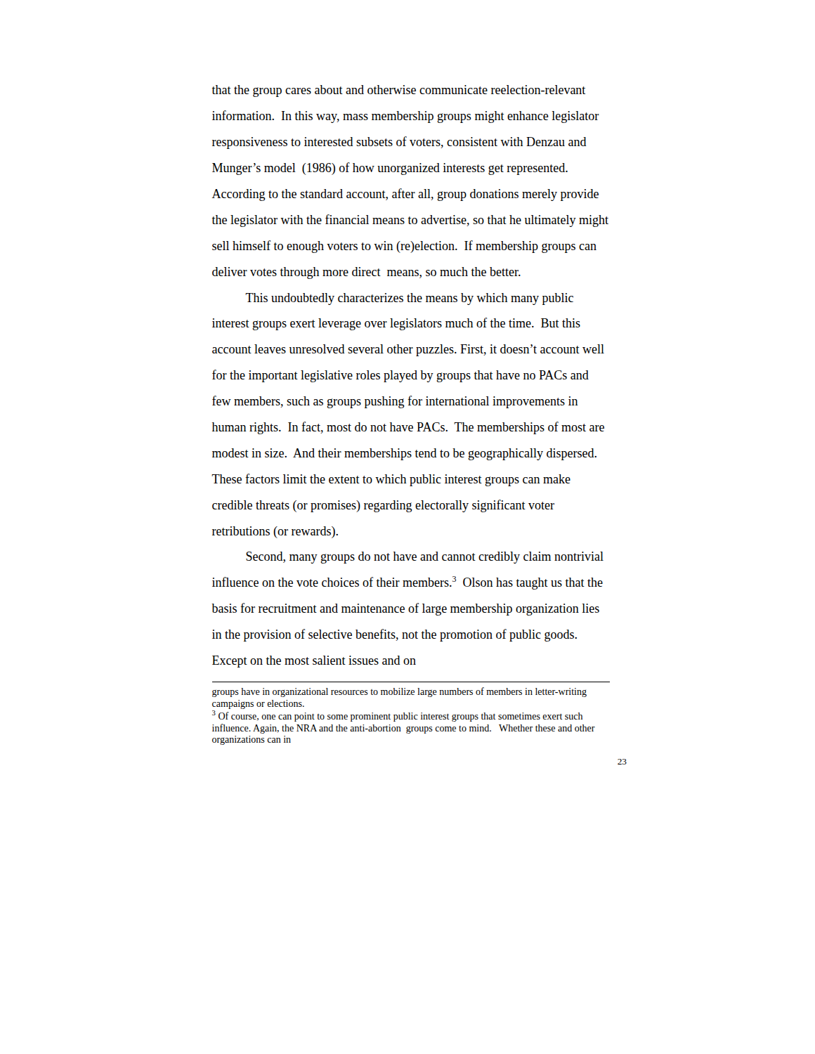that the group cares about and otherwise communicate reelection-relevant information. In this way, mass membership groups might enhance legislator responsiveness to interested subsets of voters, consistent with Denzau and Munger’s model (1986) of how unorganized interests get represented. According to the standard account, after all, group donations merely provide the legislator with the financial means to advertise, so that he ultimately might sell himself to enough voters to win (re)election. If membership groups can deliver votes through more direct means, so much the better.
This undoubtedly characterizes the means by which many public interest groups exert leverage over legislators much of the time. But this account leaves unresolved several other puzzles. First, it doesn’t account well for the important legislative roles played by groups that have no PACs and few members, such as groups pushing for international improvements in human rights. In fact, most do not have PACs. The memberships of most are modest in size. And their memberships tend to be geographically dispersed. These factors limit the extent to which public interest groups can make credible threats (or promises) regarding electorally significant voter retributions (or rewards).
Second, many groups do not have and cannot credibly claim nontrivial influence on the vote choices of their members.3 Olson has taught us that the basis for recruitment and maintenance of large membership organization lies in the provision of selective benefits, not the promotion of public goods. Except on the most salient issues and on
groups have in organizational resources to mobilize large numbers of members in letter-writing campaigns or elections.
3 Of course, one can point to some prominent public interest groups that sometimes exert such influence. Again, the NRA and the anti-abortion groups come to mind. Whether these and other organizations can in
23